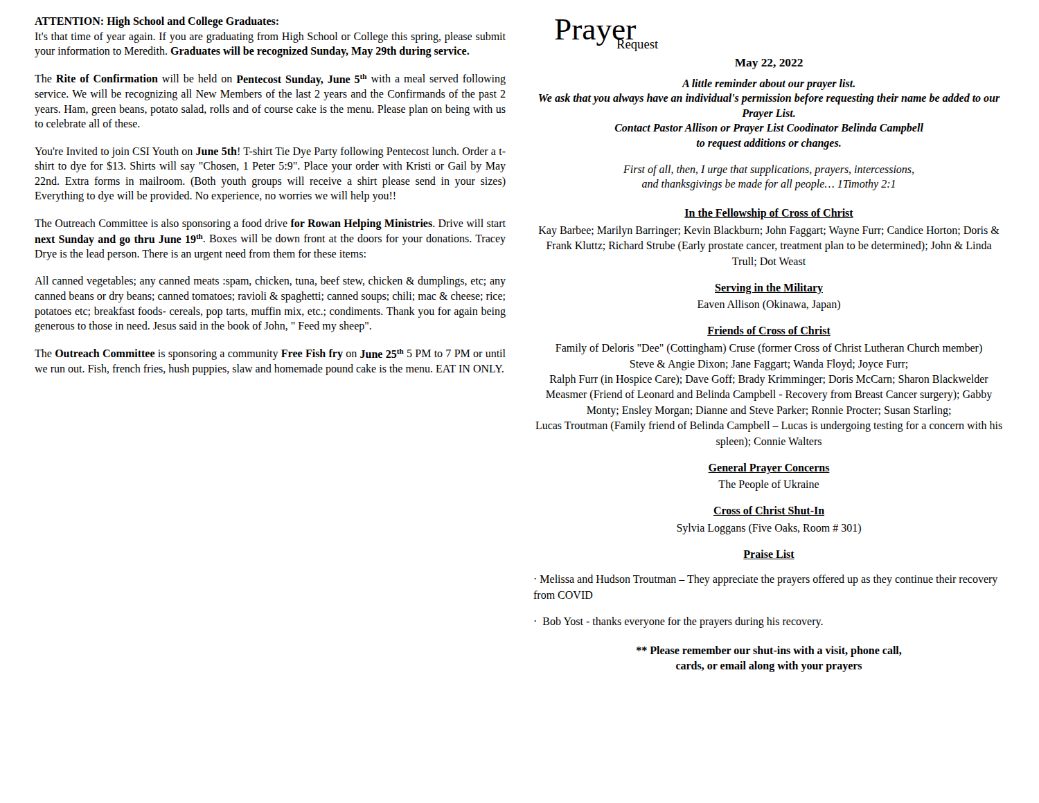ATTENTION: High School and College Graduates:
It's that time of year again. If you are graduating from High School or College this spring, please submit your information to Meredith. Graduates will be recognized Sunday, May 29th during service.
The Rite of Confirmation will be held on Pentecost Sunday, June 5th with a meal served following service. We will be recognizing all New Members of the last 2 years and the Confirmands of the past 2 years. Ham, green beans, potato salad, rolls and of course cake is the menu. Please plan on being with us to celebrate all of these.
You're Invited to join CSI Youth on June 5th! T-shirt Tie Dye Party following Pentecost lunch. Order a t-shirt to dye for $13. Shirts will say "Chosen, 1 Peter 5:9". Place your order with Kristi or Gail by May 22nd. Extra forms in mailroom. (Both youth groups will receive a shirt please send in your sizes) Everything to dye will be provided. No experience, no worries we will help you!!
The Outreach Committee is also sponsoring a food drive for Rowan Helping Ministries. Drive will start next Sunday and go thru June 19th. Boxes will be down front at the doors for your donations. Tracey Drye is the lead person. There is an urgent need from them for these items:
All canned vegetables; any canned meats :spam, chicken, tuna, beef stew, chicken & dumplings, etc; any canned beans or dry beans; canned tomatoes; ravioli & spaghetti; canned soups; chili; mac & cheese; rice; potatoes etc; breakfast foods- cereals, pop tarts, muffin mix, etc.; condiments. Thank you for again being generous to those in need. Jesus said in the book of John, " Feed my sheep".
The Outreach Committee is sponsoring a community Free Fish fry on June 25th 5 PM to 7 PM or until we run out. Fish, french fries, hush puppies, slaw and homemade pound cake is the menu. EAT IN ONLY.
PrayerRequest
May 22, 2022
A little reminder about our prayer list.
We ask that you always have an individual's permission before requesting their name be added to our Prayer List.
Contact Pastor Allison or Prayer List Coodinator Belinda Campbell
to request additions or changes.
First of all, then, I urge that supplications, prayers, intercessions,
and thanksgivings be made for all people… 1Timothy 2:1
In the Fellowship of Cross of Christ
Kay Barbee; Marilyn Barringer; Kevin Blackburn; John Faggart; Wayne Furr; Candice Horton; Doris & Frank Kluttz; Richard Strube (Early prostate cancer, treatment plan to be determined); John & Linda Trull; Dot Weast
Serving in the Military
Eaven Allison (Okinawa, Japan)
Friends of Cross of Christ
Family of Deloris "Dee" (Cottingham) Cruse (former Cross of Christ Lutheran Church member)
Steve & Angie Dixon; Jane Faggart; Wanda Floyd; Joyce Furr;
Ralph Furr (in Hospice Care); Dave Goff; Brady Krimminger; Doris McCarn; Sharon Blackwelder Measmer (Friend of Leonard and Belinda Campbell - Recovery from Breast Cancer surgery); Gabby Monty; Ensley Morgan; Dianne and Steve Parker; Ronnie Procter; Susan Starling;
Lucas Troutman (Family friend of Belinda Campbell – Lucas is undergoing testing for a concern with his spleen); Connie Walters
General Prayer Concerns
The People of Ukraine
Cross of Christ Shut-In
Sylvia Loggans (Five Oaks, Room # 301)
Praise List
· Melissa and Hudson Troutman – They appreciate the prayers offered up as they continue their recovery from COVID
· Bob Yost - thanks everyone for the prayers during his recovery.
** Please remember our shut-ins with a visit, phone call,
cards, or email along with your prayers